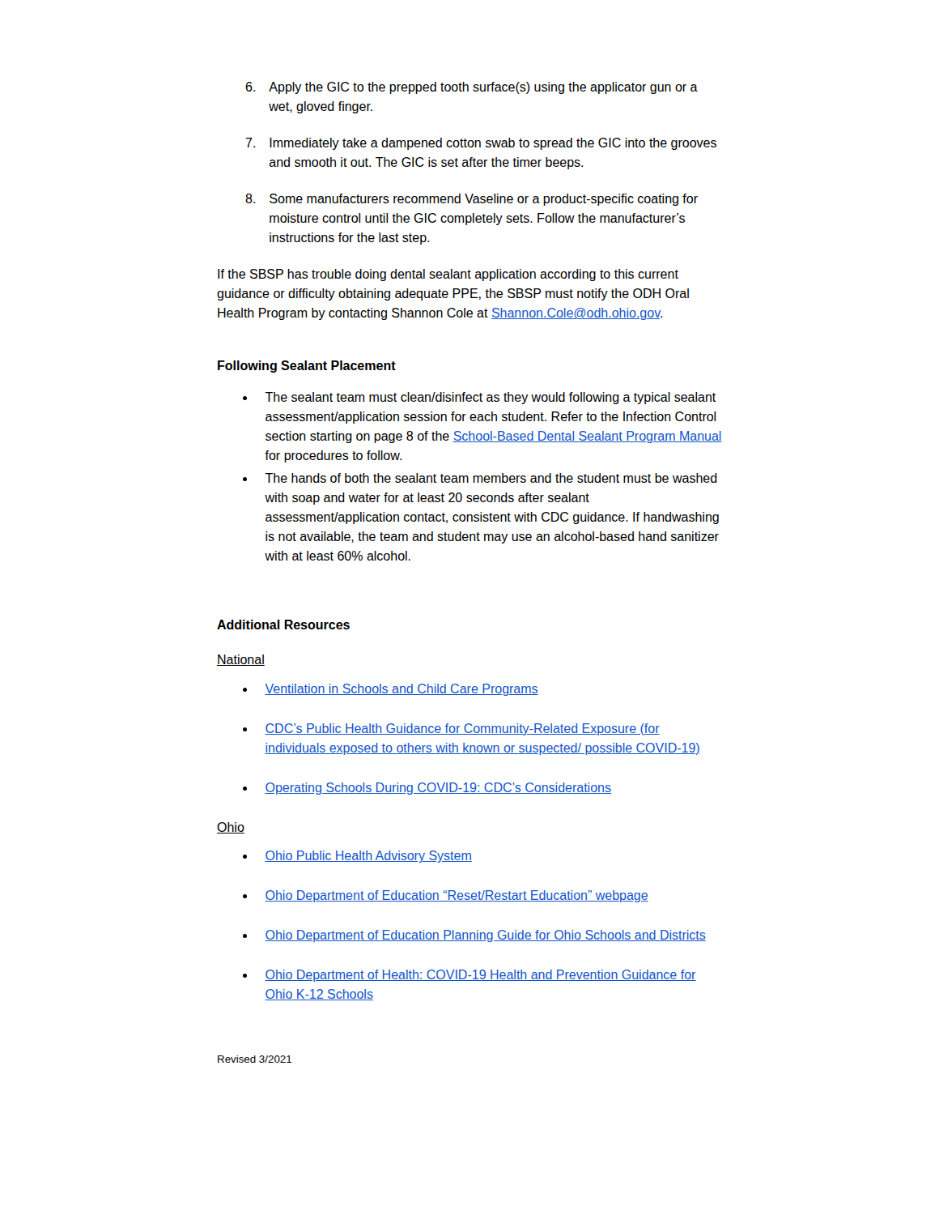Apply the GIC to the prepped tooth surface(s) using the applicator gun or a wet, gloved finger.
Immediately take a dampened cotton swab to spread the GIC into the grooves and smooth it out. The GIC is set after the timer beeps.
Some manufacturers recommend Vaseline or a product-specific coating for moisture control until the GIC completely sets. Follow the manufacturer’s instructions for the last step.
If the SBSP has trouble doing dental sealant application according to this current guidance or difficulty obtaining adequate PPE, the SBSP must notify the ODH Oral Health Program by contacting Shannon Cole at Shannon.Cole@odh.ohio.gov.
Following Sealant Placement
The sealant team must clean/disinfect as they would following a typical sealant assessment/application session for each student. Refer to the Infection Control section starting on page 8 of the School-Based Dental Sealant Program Manual for procedures to follow.
The hands of both the sealant team members and the student must be washed with soap and water for at least 20 seconds after sealant assessment/application contact, consistent with CDC guidance. If handwashing is not available, the team and student may use an alcohol-based hand sanitizer with at least 60% alcohol.
Additional Resources
National
Ventilation in Schools and Child Care Programs
CDC’s Public Health Guidance for Community-Related Exposure (for individuals exposed to others with known or suspected/ possible COVID-19)
Operating Schools During COVID-19: CDC’s Considerations
Ohio
Ohio Public Health Advisory System
Ohio Department of Education “Reset/Restart Education” webpage
Ohio Department of Education Planning Guide for Ohio Schools and Districts
Ohio Department of Health: COVID-19 Health and Prevention Guidance for Ohio K-12 Schools
Revised 3/2021